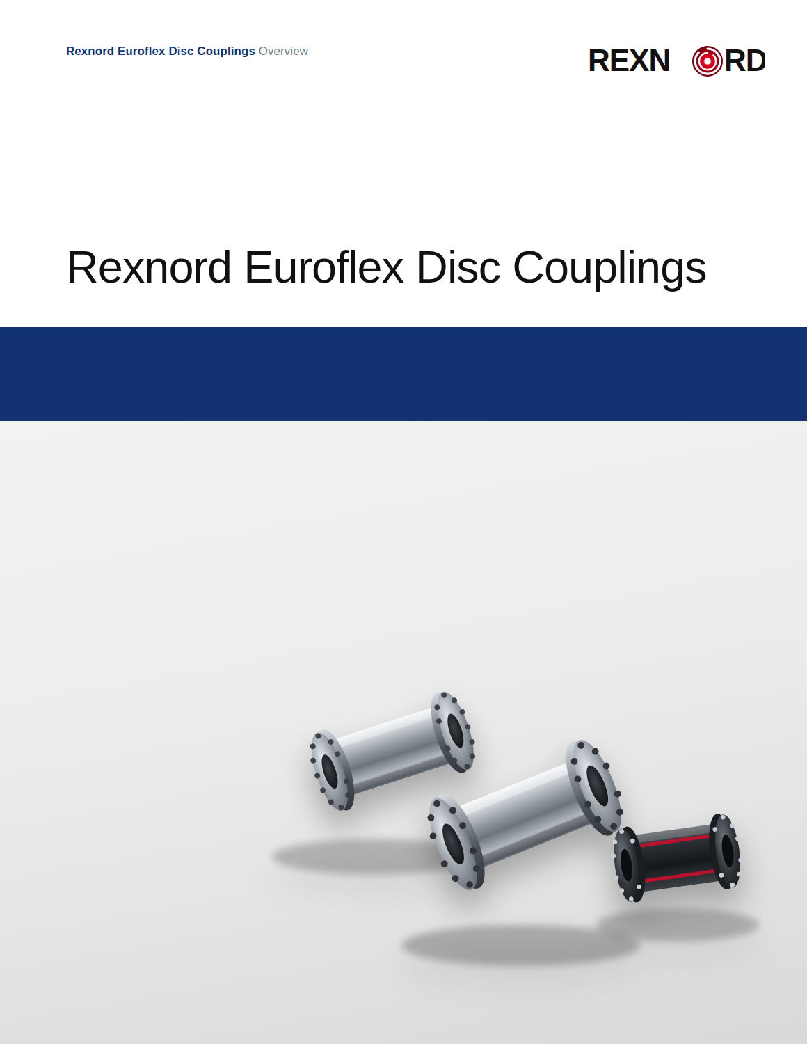Rexnord Euroflex Disc Couplings Overview
REXN RD
Rexnord Euroflex Disc Couplings